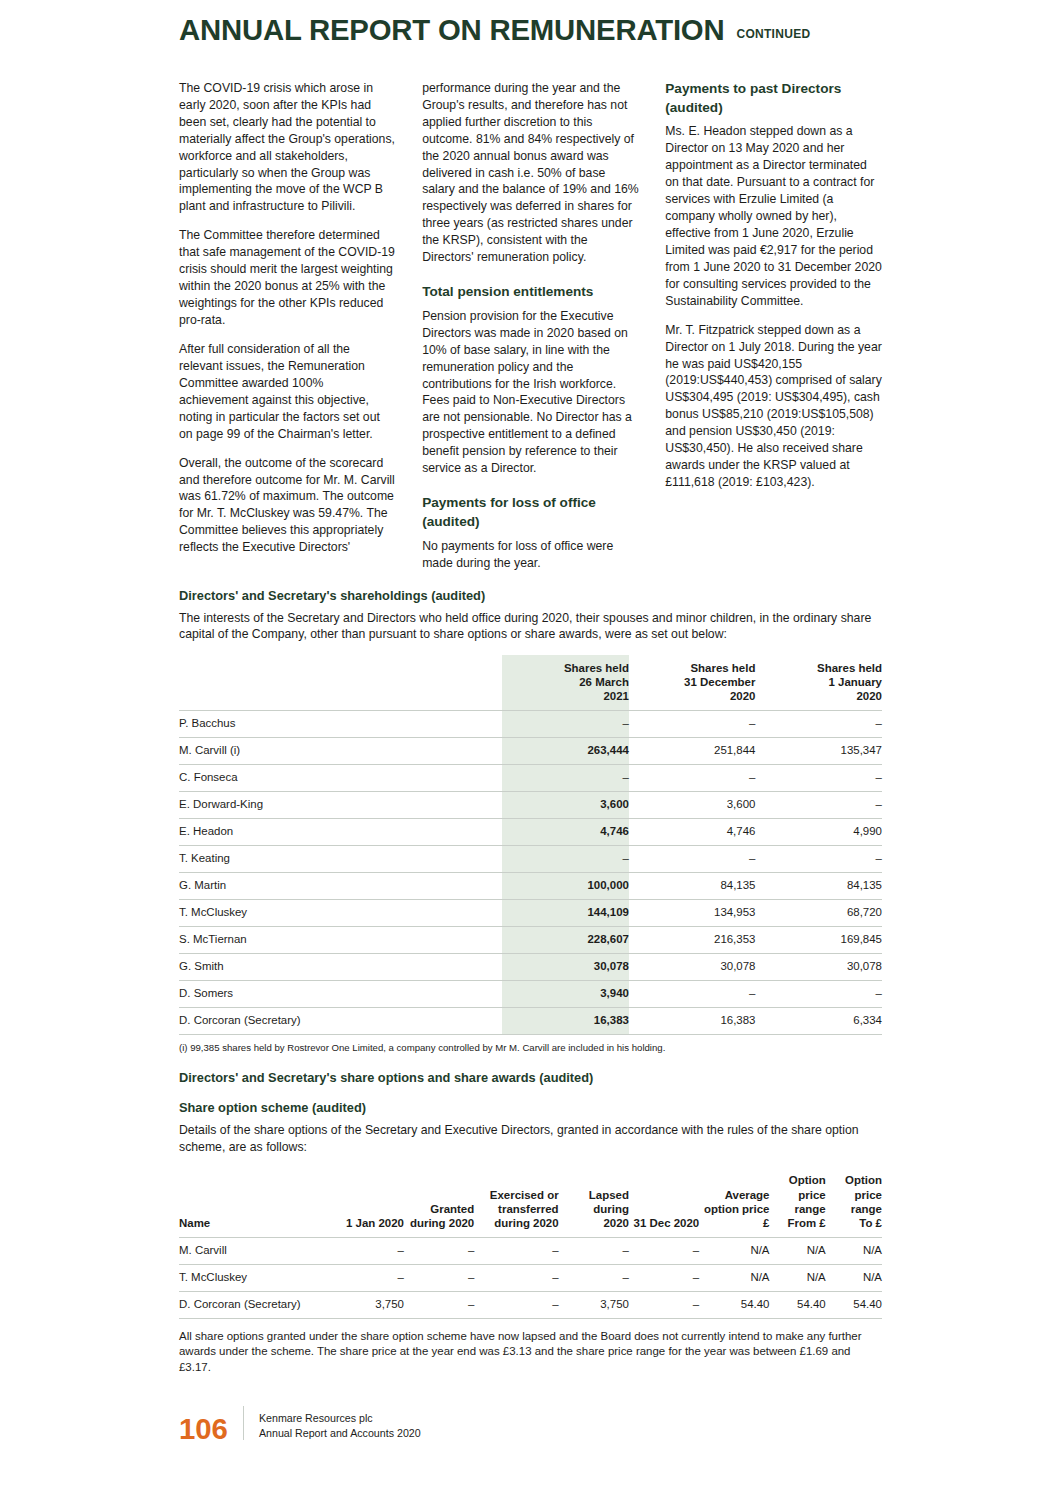Annual Report on Remuneration CONTINUED
The COVID-19 crisis which arose in early 2020, soon after the KPIs had been set, clearly had the potential to materially affect the Group's operations, workforce and all stakeholders, particularly so when the Group was implementing the move of the WCP B plant and infrastructure to Pilivili.
The Committee therefore determined that safe management of the COVID-19 crisis should merit the largest weighting within the 2020 bonus at 25% with the weightings for the other KPIs reduced pro-rata.
After full consideration of all the relevant issues, the Remuneration Committee awarded 100% achievement against this objective, noting in particular the factors set out on page 99 of the Chairman's letter.
Overall, the outcome of the scorecard and therefore outcome for Mr. M. Carvill was 61.72% of maximum. The outcome for Mr. T. McCluskey was 59.47%. The Committee believes this appropriately reflects the Executive Directors' performance during the year and the Group's results, and therefore has not applied further discretion to this outcome. 81% and 84% respectively of the 2020 annual bonus award was delivered in cash i.e. 50% of base salary and the balance of 19% and 16% respectively was deferred in shares for three years (as restricted shares under the KRSP), consistent with the Directors' remuneration policy.
Total pension entitlements
Pension provision for the Executive Directors was made in 2020 based on 10% of base salary, in line with the remuneration policy and the contributions for the Irish workforce. Fees paid to Non-Executive Directors are not pensionable. No Director has a prospective entitlement to a defined benefit pension by reference to their service as a Director.
Payments for loss of office (audited)
No payments for loss of office were made during the year.
Payments to past Directors (audited)
Ms. E. Headon stepped down as a Director on 13 May 2020 and her appointment as a Director terminated on that date. Pursuant to a contract for services with Erzulie Limited (a company wholly owned by her), effective from 1 June 2020, Erzulie Limited was paid €2,917 for the period from 1 June 2020 to 31 December 2020 for consulting services provided to the Sustainability Committee.
Mr. T. Fitzpatrick stepped down as a Director on 1 July 2018. During the year he was paid US$420,155 (2019:US$440,453) comprised of salary US$304,495 (2019: US$304,495), cash bonus US$85,210 (2019:US$105,508) and pension US$30,450 (2019: US$30,450). He also received share awards under the KRSP valued at £111,618 (2019: £103,423).
Directors' and Secretary's shareholdings (audited)
The interests of the Secretary and Directors who held office during 2020, their spouses and minor children, in the ordinary share capital of the Company, other than pursuant to share options or share awards, were as set out below:
| | Shares held 26 March 2021 | Shares held 31 December 2020 | Shares held 1 January 2020 |
| --- | --- | --- | --- |
| P. Bacchus | – | – | – |
| M. Carvill (i) | 263,444 | 251,844 | 135,347 |
| C. Fonseca | – | – | – |
| E. Dorward-King | 3,600 | 3,600 | – |
| E. Headon | 4,746 | 4,746 | 4,990 |
| T. Keating | – | – | – |
| G. Martin | 100,000 | 84,135 | 84,135 |
| T. McCluskey | 144,109 | 134,953 | 68,720 |
| S. McTiernan | 228,607 | 216,353 | 169,845 |
| G. Smith | 30,078 | 30,078 | 30,078 |
| D. Somers | 3,940 | – | – |
| D. Corcoran (Secretary) | 16,383 | 16,383 | 6,334 |
(i) 99,385 shares held by Rostrevor One Limited, a company controlled by Mr M. Carvill are included in his holding.
Directors' and Secretary's share options and share awards (audited)
Share option scheme (audited)
Details of the share options of the Secretary and Executive Directors, granted in accordance with the rules of the share option scheme, are as follows:
| Name | 1 Jan 2020 | Granted during 2020 | Exercised or transferred during 2020 | Lapsed during 2020 | 31 Dec 2020 | Average option price £ | Option price range From £ | Option price range To £ |
| --- | --- | --- | --- | --- | --- | --- | --- | --- |
| M. Carvill | – | – | – | – | – | N/A | N/A | N/A |
| T. McCluskey | – | – | – | – | – | N/A | N/A | N/A |
| D. Corcoran (Secretary) | 3,750 | – | – | 3,750 | – | 54.40 | 54.40 | 54.40 |
All share options granted under the share option scheme have now lapsed and the Board does not currently intend to make any further awards under the scheme. The share price at the year end was £3.13 and the share price range for the year was between £1.69 and £3.17.
106
Kenmare Resources plc
Annual Report and Accounts 2020